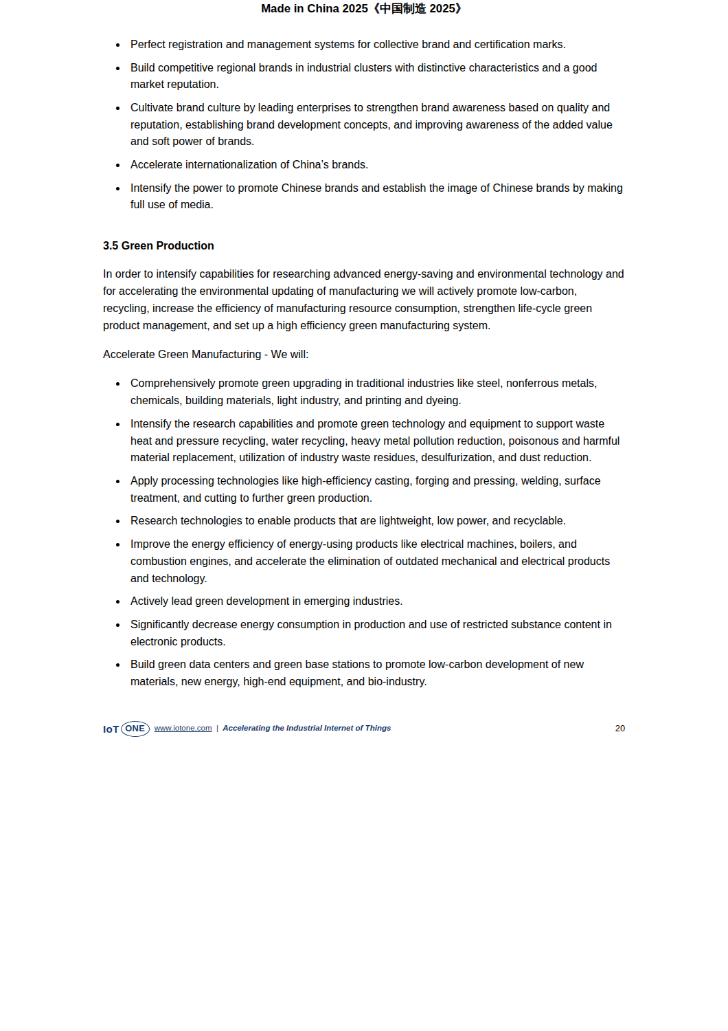Made in China 2025《中国制造 2025》
Perfect registration and management systems for collective brand and certification marks.
Build competitive regional brands in industrial clusters with distinctive characteristics and a good market reputation.
Cultivate brand culture by leading enterprises to strengthen brand awareness based on quality and reputation, establishing brand development concepts, and improving awareness of the added value and soft power of brands.
Accelerate internationalization of China’s brands.
Intensify the power to promote Chinese brands and establish the image of Chinese brands by making full use of media.
3.5 Green Production
In order to intensify capabilities for researching advanced energy-saving and environmental technology and for accelerating the environmental updating of manufacturing we will actively promote low-carbon, recycling, increase the efficiency of manufacturing resource consumption, strengthen life-cycle green product management, and set up a high efficiency green manufacturing system.
Accelerate Green Manufacturing - We will:
Comprehensively promote green upgrading in traditional industries like steel, nonferrous metals, chemicals, building materials, light industry, and printing and dyeing.
Intensify the research capabilities and promote green technology and equipment to support waste heat and pressure recycling, water recycling, heavy metal pollution reduction, poisonous and harmful material replacement, utilization of industry waste residues, desulfurization, and dust reduction.
Apply processing technologies like high-efficiency casting, forging and pressing, welding, surface treatment, and cutting to further green production.
Research technologies to enable products that are lightweight, low power, and recyclable.
Improve the energy efficiency of energy-using products like electrical machines, boilers, and combustion engines, and accelerate the elimination of outdated mechanical and electrical products and technology.
Actively lead green development in emerging industries.
Significantly decrease energy consumption in production and use of restricted substance content in electronic products.
Build green data centers and green base stations to promote low-carbon development of new materials, new energy, high-end equipment, and bio-industry.
IoT ONE www.iotone.com | Accelerating the Industrial Internet of Things 20